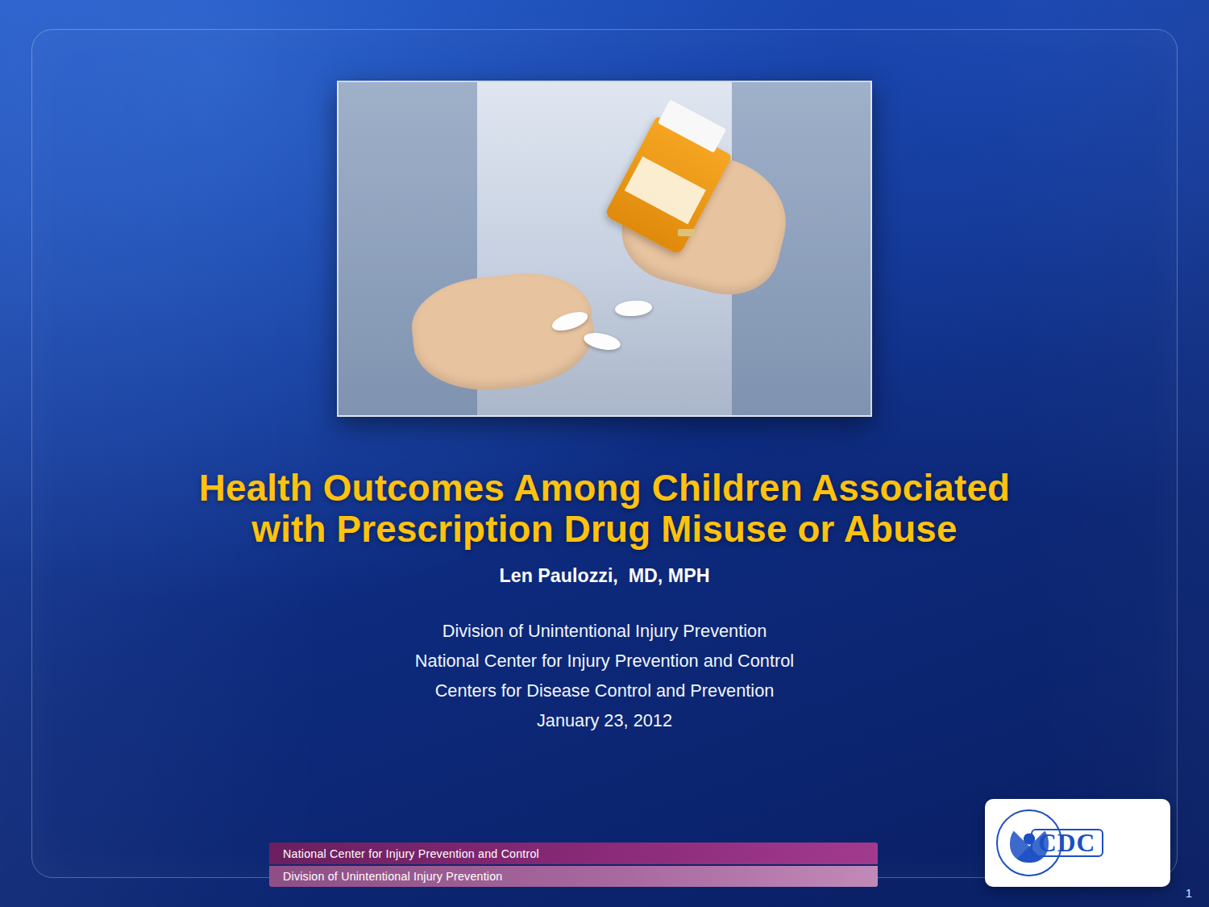Health Outcomes Among Children Associated with Prescription Drug Misuse or Abuse
Len Paulozzi, MD, MPH
Division of Unintentional Injury Prevention
National Center for Injury Prevention and Control
Centers for Disease Control and Prevention
January 23, 2012
National Center for Injury Prevention and Control
Division of Unintentional Injury Prevention
CDC
1